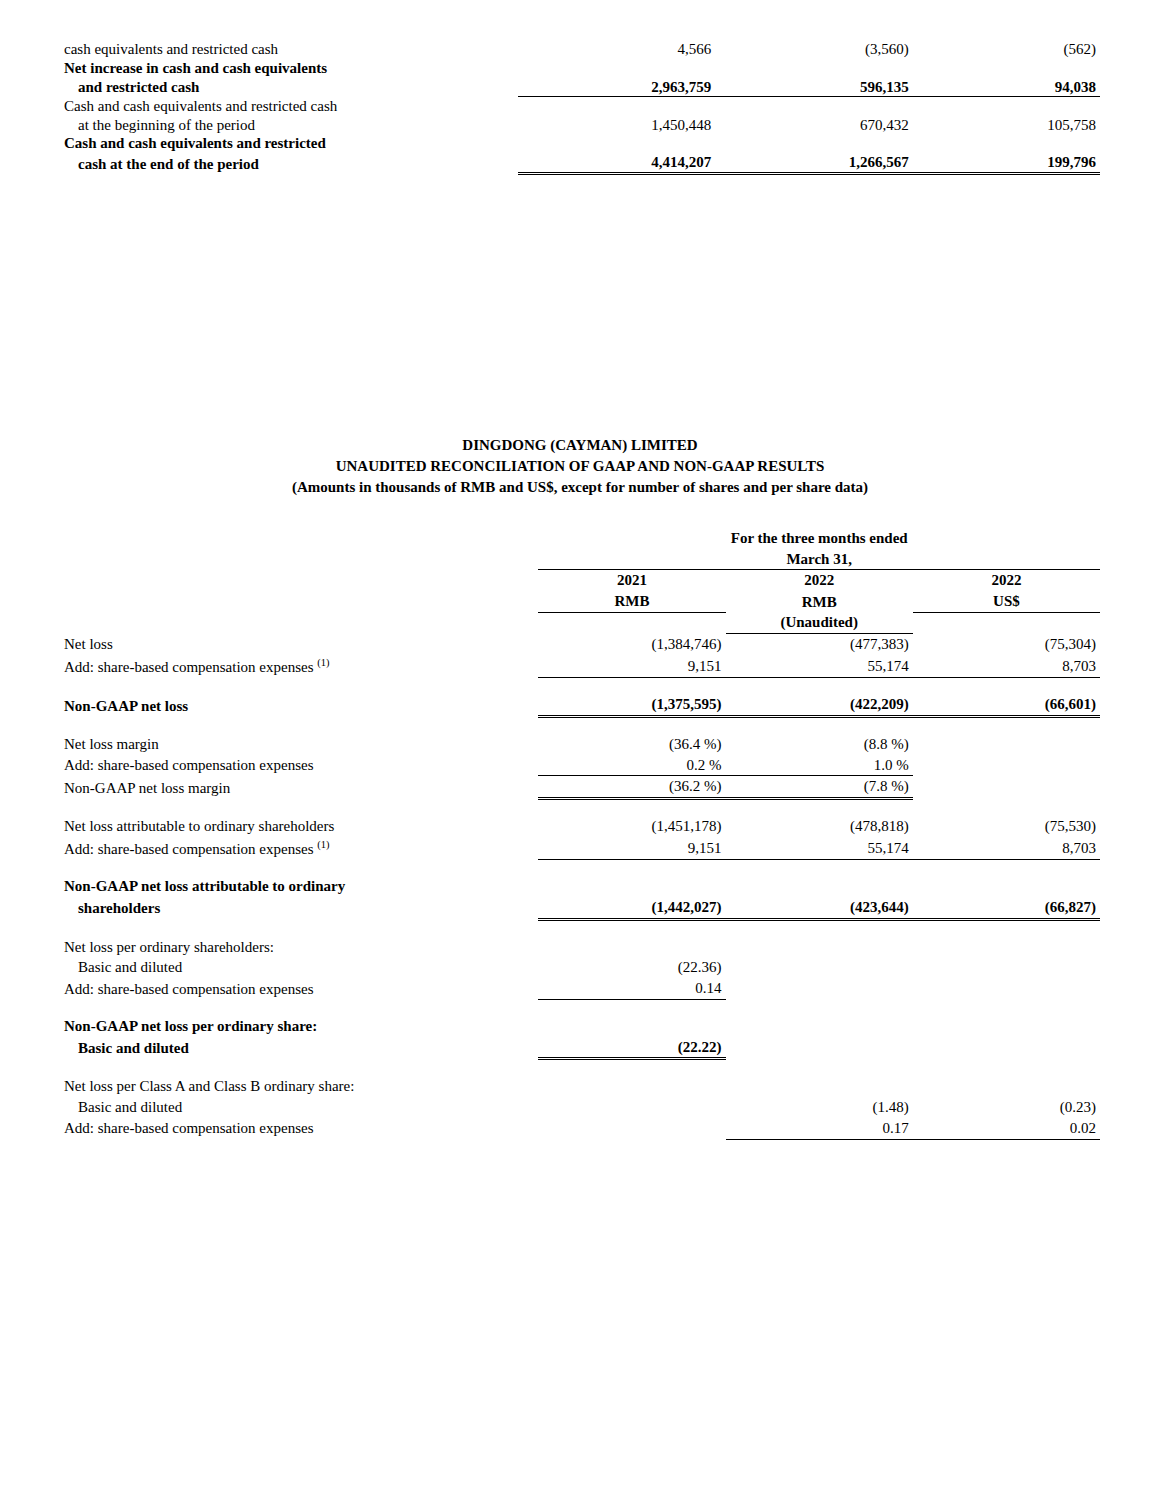| cash equivalents and restricted cash | 4,566 | (3,560) | (562) |
| Net increase in cash and cash equivalents | | | |
| and restricted cash | 2,963,759 | 596,135 | 94,038 |
| Cash and cash equivalents and restricted cash | | | |
| at the beginning of the period | 1,450,448 | 670,432 | 105,758 |
| Cash and cash equivalents and restricted | | | |
| cash at the end of the period | 4,414,207 | 1,266,567 | 199,796 |
DINGDONG (CAYMAN) LIMITED
UNAUDITED RECONCILIATION OF GAAP AND NON-GAAP RESULTS
(Amounts in thousands of RMB and US$, except for number of shares and per share data)
| | For the three months ended |
| | March 31, |
| | 2021 | 2022 | 2022 |
| | RMB | RMB | US$ |
| | | (Unaudited) | |
| Net loss | (1,384,746) | (477,383) | (75,304) |
| Add: share-based compensation expenses (1) | 9,151 | 55,174 | 8,703 |
| Non-GAAP net loss | (1,375,595) | (422,209) | (66,601) |
| Net loss margin | (36.4 %) | (8.8 %) | |
| Add: share-based compensation expenses | 0.2 % | 1.0 % | |
| Non-GAAP net loss margin | (36.2 %) | (7.8 %) | |
| Net loss attributable to ordinary shareholders | (1,451,178) | (478,818) | (75,530) |
| Add: share-based compensation expenses (1) | 9,151 | 55,174 | 8,703 |
| Non-GAAP net loss attributable to ordinary | | | |
| shareholders | (1,442,027) | (423,644) | (66,827) |
| Net loss per ordinary shareholders: | | | |
| Basic and diluted | (22.36) | | |
| Add: share-based compensation expenses | 0.14 | | |
| Non-GAAP net loss per ordinary share: | | | |
| Basic and diluted | (22.22) | | |
| Net loss per Class A and Class B ordinary share: | | | |
| Basic and diluted | | (1.48) | (0.23) |
| Add: share-based compensation expenses | | 0.17 | 0.02 |